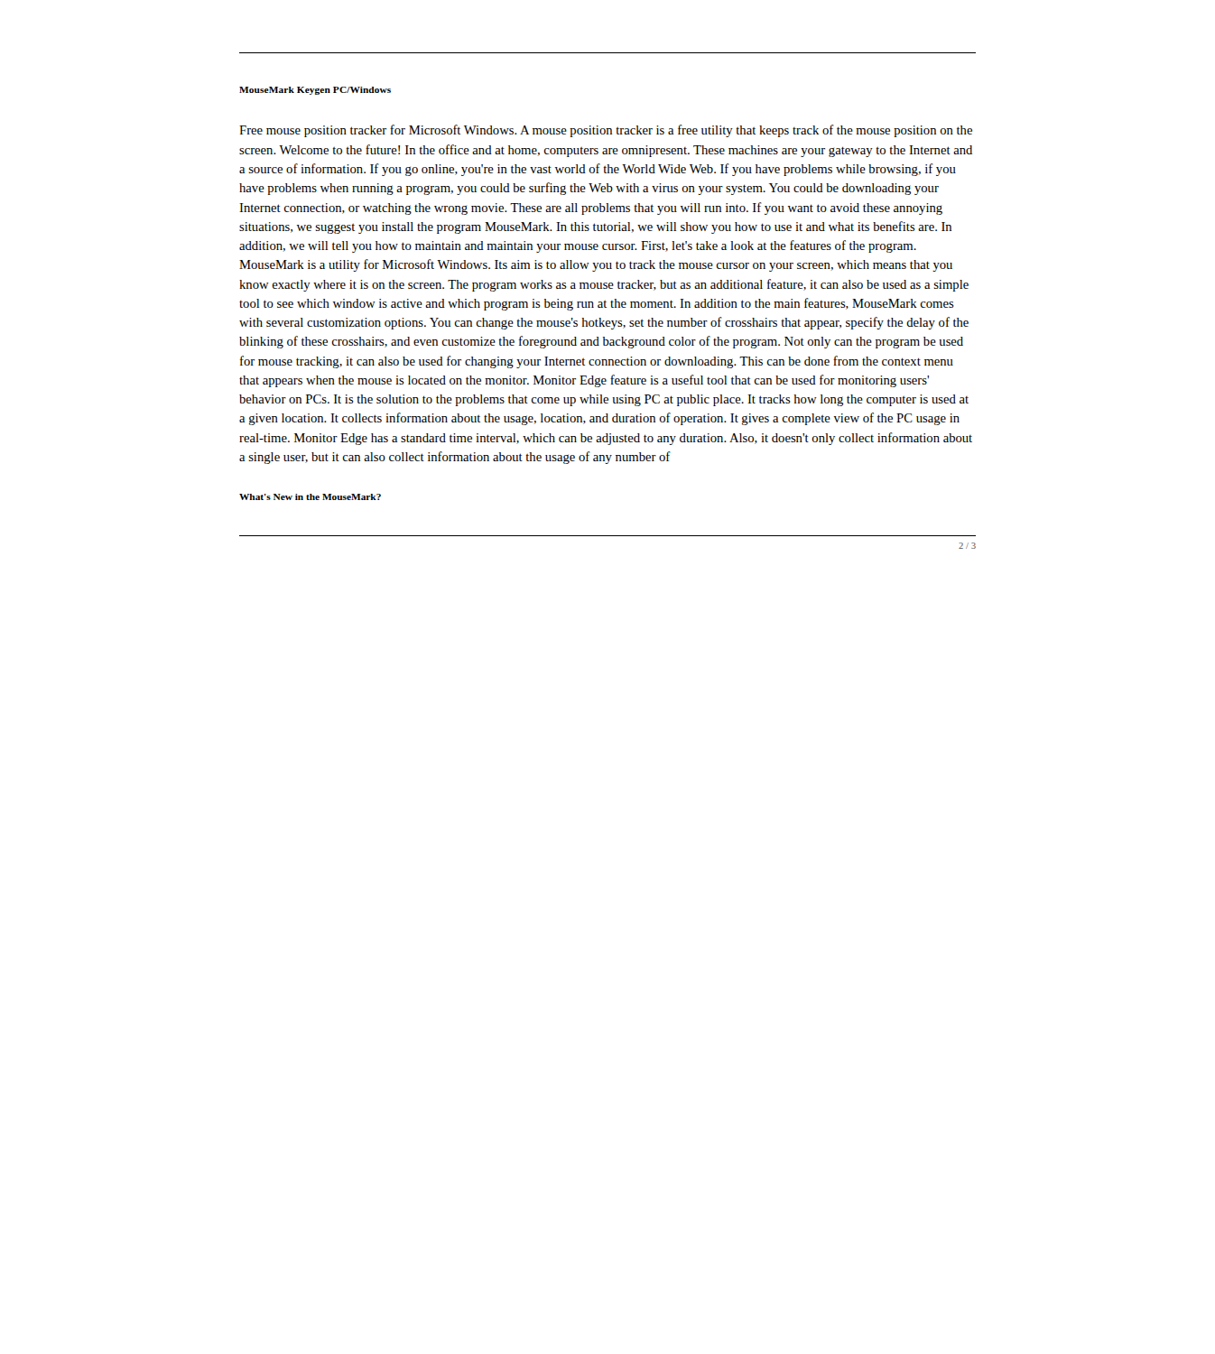MouseMark Keygen PC/Windows
Free mouse position tracker for Microsoft Windows. A mouse position tracker is a free utility that keeps track of the mouse position on the screen. Welcome to the future! In the office and at home, computers are omnipresent. These machines are your gateway to the Internet and a source of information. If you go online, you're in the vast world of the World Wide Web. If you have problems while browsing, if you have problems when running a program, you could be surfing the Web with a virus on your system. You could be downloading your Internet connection, or watching the wrong movie. These are all problems that you will run into. If you want to avoid these annoying situations, we suggest you install the program MouseMark. In this tutorial, we will show you how to use it and what its benefits are. In addition, we will tell you how to maintain and maintain your mouse cursor. First, let's take a look at the features of the program. MouseMark is a utility for Microsoft Windows. Its aim is to allow you to track the mouse cursor on your screen, which means that you know exactly where it is on the screen. The program works as a mouse tracker, but as an additional feature, it can also be used as a simple tool to see which window is active and which program is being run at the moment. In addition to the main features, MouseMark comes with several customization options. You can change the mouse's hotkeys, set the number of crosshairs that appear, specify the delay of the blinking of these crosshairs, and even customize the foreground and background color of the program. Not only can the program be used for mouse tracking, it can also be used for changing your Internet connection or downloading. This can be done from the context menu that appears when the mouse is located on the monitor. Monitor Edge feature is a useful tool that can be used for monitoring users' behavior on PCs. It is the solution to the problems that come up while using PC at public place. It tracks how long the computer is used at a given location. It collects information about the usage, location, and duration of operation. It gives a complete view of the PC usage in real-time. Monitor Edge has a standard time interval, which can be adjusted to any duration. Also, it doesn't only collect information about a single user, but it can also collect information about the usage of any number of
What's New in the MouseMark?
2 / 3